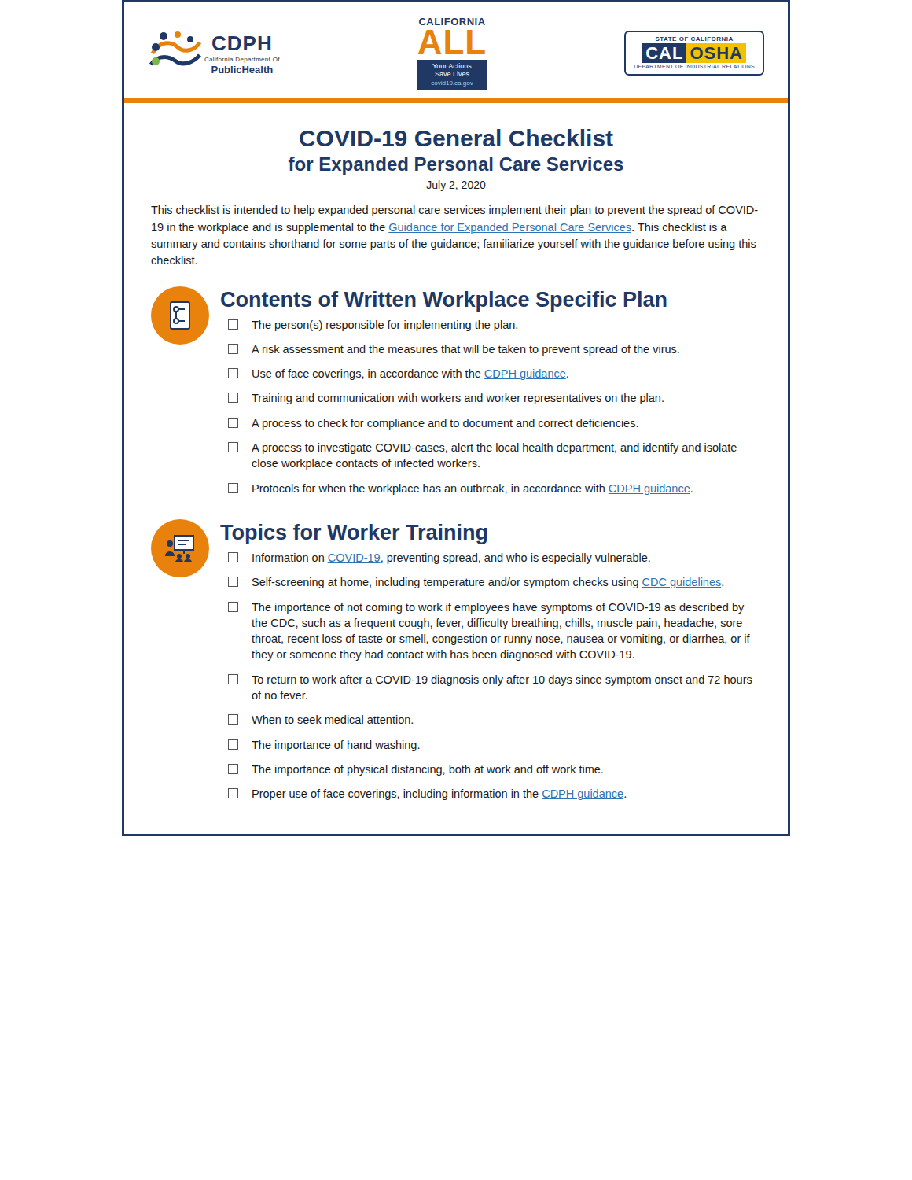CDPH
California Department Of
PublicHealth
CALIFORNIA
ALL
Your Actions
Save Lives
covid19.ca.gov
STATE OF CALIFORNIA
CAL OSHA
DEPARTMENT OF INDUSTRIAL RELATIONS
COVID-19 General Checklist
for Expanded Personal Care Services
July 2, 2020
This checklist is intended to help expanded personal care services implement their plan to prevent the spread of COVID-19 in the workplace and is supplemental to the Guidance for Expanded Personal Care Services. This checklist is a summary and contains shorthand for some parts of the guidance; familiarize yourself with the guidance before using this checklist.
Contents of Written Workplace Specific Plan
The person(s) responsible for implementing the plan.
A risk assessment and the measures that will be taken to prevent spread of the virus.
Use of face coverings, in accordance with the CDPH guidance.
Training and communication with workers and worker representatives on the plan.
A process to check for compliance and to document and correct deficiencies.
A process to investigate COVID-cases, alert the local health department, and identify and isolate close workplace contacts of infected workers.
Protocols for when the workplace has an outbreak, in accordance with CDPH guidance.
Topics for Worker Training
Information on COVID-19, preventing spread, and who is especially vulnerable.
Self-screening at home, including temperature and/or symptom checks using CDC guidelines.
The importance of not coming to work if employees have symptoms of COVID-19 as described by the CDC, such as a frequent cough, fever, difficulty breathing, chills, muscle pain, headache, sore throat, recent loss of taste or smell, congestion or runny nose, nausea or vomiting, or diarrhea, or if they or someone they had contact with has been diagnosed with COVID-19.
To return to work after a COVID-19 diagnosis only after 10 days since symptom onset and 72 hours of no fever.
When to seek medical attention.
The importance of hand washing.
The importance of physical distancing, both at work and off work time.
Proper use of face coverings, including information in the CDPH guidance.